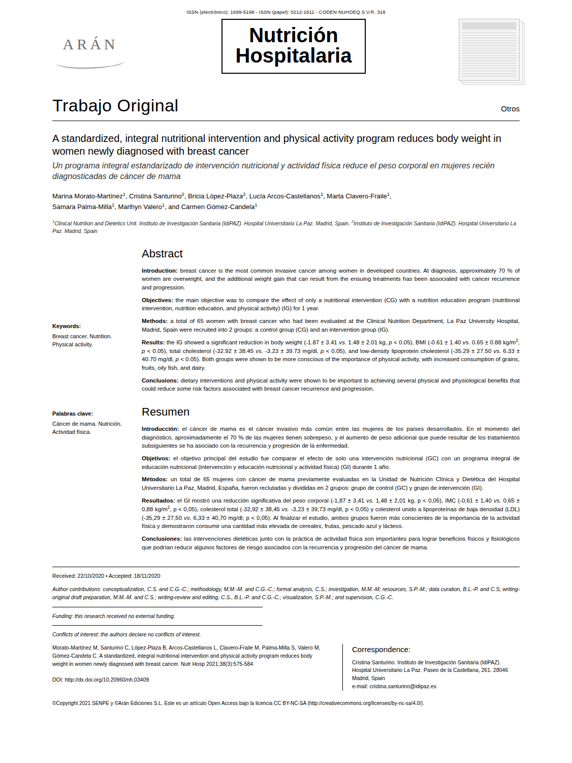ISSN (electrónico): 1699-5198 - ISSN (papel): 0212-1611 - CODEN NUHOEQ S.V.R. 318
ARÁN
Nutrición
Hospitalaria
Trabajo Original
Otros
A standardized, integral nutritional intervention and physical activity program reduces body weight in women newly diagnosed with breast cancer
Un programa integral estandarizado de intervención nutricional y actividad física reduce el peso corporal en mujeres recién diagnosticadas de cáncer de mama
Marina Morato-Martínez1, Cristina Santurino2, Bricia López-Plaza2, Lucía Arcos-Castellanos1, Marta Clavero-Fraile1,
Samara Palma-Milla1, Marlhyn Valero1, and Carmen Gómez-Candela1
1Clinical Nutrition and Dietetics Unit. Instituto de Investigación Sanitaria (IdiPAZ). Hospital Universitario La Paz. Madrid, Spain. 2Instituto de Investigación Sanitaria (IdiPAZ). Hospital Universitario La Paz. Madrid, Spain
Keywords:
Breast cancer. Nutrition. Physical activity.
Palabras clave:
Cáncer de mama. Nutrición. Actividad física.
Abstract
Introduction: breast cancer is the most common invasive cancer among women in developed countries. At diagnosis, approximately 70 % of women are overweight, and the additional weight gain that can result from the ensuing treatments has been associated with cancer recurrence and progression.
Objectives: the main objective was to compare the effect of only a nutritional intervention (CG) with a nutrition education program (nutritional intervention, nutrition education, and physical activity) (IG) for 1 year.
Methods: a total of 65 women with breast cancer who had been evaluated at the Clinical Nutrition Department, La Paz University Hospital, Madrid, Spain were recruited into 2 groups: a control group (CG) and an intervention group (IG).
Results: the IG showed a significant reduction in body weight (-1.87 ± 3.41 vs. 1.48 ± 2.01 kg, p < 0.05), BMI (-0.61 ± 1.40 vs. 0.65 ± 0.88 kg/m2, p < 0.05), total cholesterol (-32.92 ± 38.45 vs. -3.23 ± 39.73 mg/dl, p < 0.05), and low-density lipoprotein cholesterol (-35.29 ± 27.50 vs. 6.33 ± 40.70 mg/dl, p < 0.05). Both groups were shown to be more conscious of the importance of physical activity, with increased consumption of grains, fruits, oily fish, and dairy.
Conclusions: dietary interventions and physical activity were shown to be important to achieving several physical and physiological benefits that could reduce some risk factors associated with breast cancer recurrence and progression.
Resumen
Introducción: el cáncer de mama es el cáncer invasivo más común entre las mujeres de los países desarrollados. En el momento del diagnóstico, aproximadamente el 70 % de las mujeres tienen sobrepeso, y el aumento de peso adicional que puede resultar de los tratamientos subsiguientes se ha asociado con la recurrencia y progresión de la enfermedad.
Objetivos: el objetivo principal del estudio fue comparar el efecto de solo una intervención nutricional (GC) con un programa integral de educación nutricional (intervención y educación nutricional y actividad física) (GI) durante 1 año.
Métodos: un total de 65 mujeres con cáncer de mama previamente evaluadas en la Unidad de Nutrición Clínica y Dietética del Hospital Universitario La Paz, Madrid, España, fueron reclutadas y divididas en 2 grupos: grupo de control (GC) y grupo de intervención (GI).
Resultados: el GI mostró una reducción significativa del peso corporal (-1,87 ± 3,41 vs. 1,48 ± 2,01 kg, p < 0,05), IMC (-0,61 ± 1,40 vs. 0,65 ± 0,88 kg/m2, p < 0,05), colesterol total (-32,92 ± 38,45 vs. -3,23 ± 39,73 mg/dl, p < 0,05) y colesterol unido a lipoproteínas de baja densidad (LDL) (-35,29 ± 27,50 vs. 6,33 ± 40,70 mg/dl, p < 0,05). Al finalizar el estudio, ambos grupos fueron más conscientes de la importancia de la actividad física y demostraron consumir una cantidad más elevada de cereales, frutas, pescado azul y lácteos.
Conclusiones: las intervenciones dietéticas junto con la práctica de actividad física son importantes para lograr beneficios físicos y fisiológicos que podrían reducir algunos factores de riesgo asociados con la recurrencia y progresión del cáncer de mama.
Received: 22/10/2020 • Accepted: 18/11/2020
Author contributions: conceptualization, C.S. and C.G.-C.; methodology, M.M.-M. and C.G.-C.; formal analysis, C.S.; investigation, M.M.-M; resources, S.P.-M.; data curation, B.L.-P. and C.S; writing-original draft preparation, M.M.-M. and C.S.; writing-review and editing, C.S., B.L.-P. and C.G.-C.; visualization, S.P.-M.; and supervision, C.G.-C.
Funding: this research received no external funding.
Conflicts of interest: the authors declare no conflicts of interest.
Morato-Martínez M, Santurino C, López-Plaza B, Arcos-Castellanos L, Clavero-Fraile M, Palma-Milla S, Valero M, Gómez-Candela C. A standardized, integral nutritional intervention and physical activity program reduces body weight in women newly diagnosed with breast cancer. Nutr Hosp 2021;38(3):575-584
DOI: http://dx.doi.org/10.20960/nh.03409
Correspondence:
Cristina Santurino. Instituto de Investigación Sanitaria (IdiPAZ). Hospital Universitario La Paz. Paseo de la Castellana, 261. 28046 Madrid, Spain
e-mail: cristina.santurino@idipaz.es
©Copyright 2021 SENPE y ©Arán Ediciones S.L. Este es un artículo Open Access bajo la licencia CC BY-NC-SA (http://creativecommons.org/licenses/by-nc-sa/4.0/).